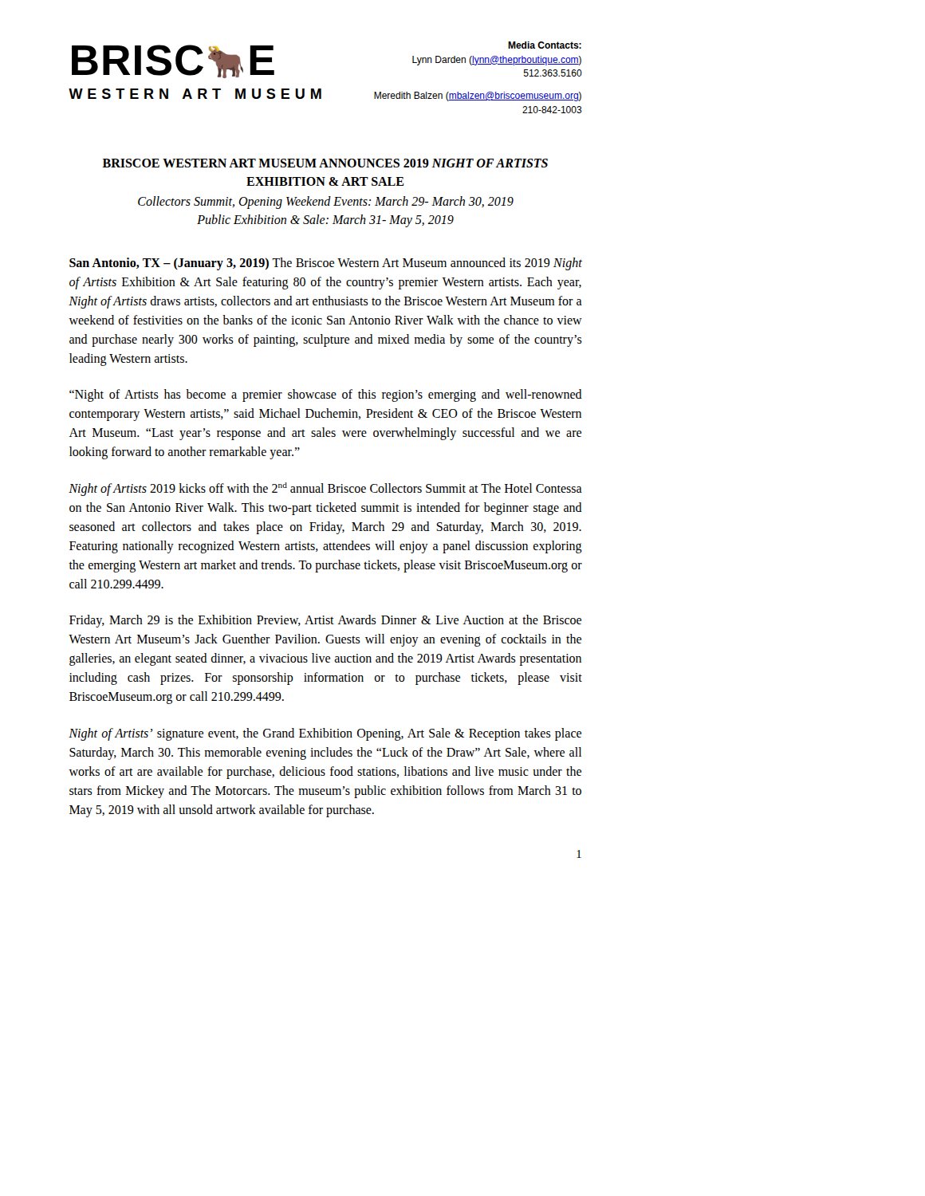BRISC🐂E
WESTERN ART MUSEUM
Media Contacts:
Lynn Darden (lynn@theprboutique.com)
512.363.5160
Meredith Balzen (mbalzen@briscoemuseum.org)
210-842-1003
BRISCOE WESTERN ART MUSEUM ANNOUNCES 2019 NIGHT OF ARTISTS
EXHIBITION & ART SALE
Collectors Summit, Opening Weekend Events: March 29- March 30, 2019
Public Exhibition & Sale: March 31- May 5, 2019
San Antonio, TX – (January 3, 2019) The Briscoe Western Art Museum announced its 2019 Night of Artists Exhibition & Art Sale featuring 80 of the country’s premier Western artists. Each year, Night of Artists draws artists, collectors and art enthusiasts to the Briscoe Western Art Museum for a weekend of festivities on the banks of the iconic San Antonio River Walk with the chance to view and purchase nearly 300 works of painting, sculpture and mixed media by some of the country’s leading Western artists.
“Night of Artists has become a premier showcase of this region’s emerging and well-renowned contemporary Western artists,” said Michael Duchemin, President & CEO of the Briscoe Western Art Museum. “Last year’s response and art sales were overwhelmingly successful and we are looking forward to another remarkable year.”
Night of Artists 2019 kicks off with the 2nd annual Briscoe Collectors Summit at The Hotel Contessa on the San Antonio River Walk. This two-part ticketed summit is intended for beginner stage and seasoned art collectors and takes place on Friday, March 29 and Saturday, March 30, 2019. Featuring nationally recognized Western artists, attendees will enjoy a panel discussion exploring the emerging Western art market and trends. To purchase tickets, please visit BriscoeMuseum.org or call 210.299.4499.
Friday, March 29 is the Exhibition Preview, Artist Awards Dinner & Live Auction at the Briscoe Western Art Museum’s Jack Guenther Pavilion. Guests will enjoy an evening of cocktails in the galleries, an elegant seated dinner, a vivacious live auction and the 2019 Artist Awards presentation including cash prizes. For sponsorship information or to purchase tickets, please visit BriscoeMuseum.org or call 210.299.4499.
Night of Artists’ signature event, the Grand Exhibition Opening, Art Sale & Reception takes place Saturday, March 30. This memorable evening includes the “Luck of the Draw” Art Sale, where all works of art are available for purchase, delicious food stations, libations and live music under the stars from Mickey and The Motorcars. The museum’s public exhibition follows from March 31 to May 5, 2019 with all unsold artwork available for purchase.
1